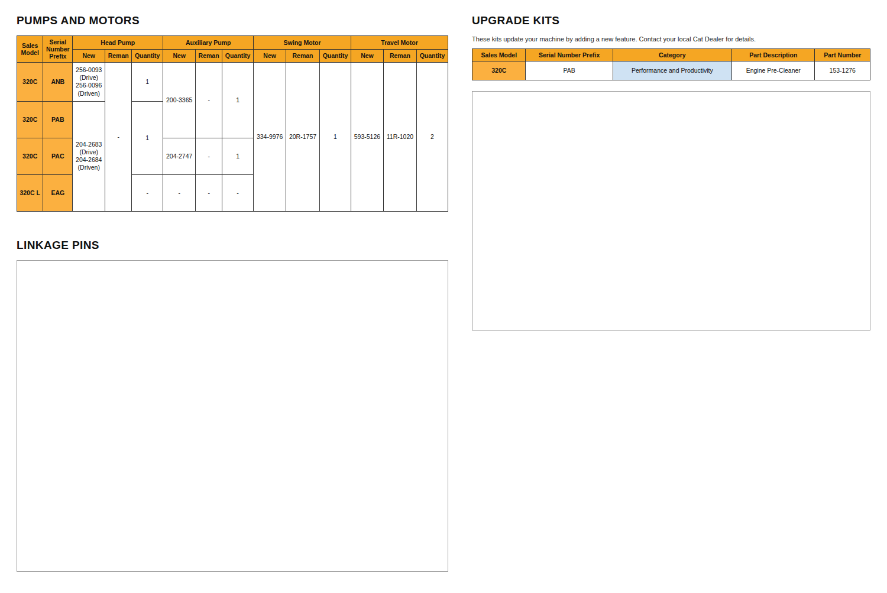PUMPS AND MOTORS
| Sales Model | Serial Number Prefix | Head Pump | Auxiliary Pump | Swing Motor | Travel Motor |
| --- | --- | --- | --- | --- | --- |
| New | Reman | Quantity | New | Reman | Quantity | New | Reman | Quantity | New | Reman | Quantity |
| 320C | ANB | 256-0093 (Drive) 256-0096 (Driven) | - | 1 | 200-3365 | - | 1 | 334-9976 | 20R-1757 | 1 | 593-5126 | 11R-1020 | 2 |
| 320C | PAB | 204-2683 (Drive) 204-2684 (Driven) | 1 |
| 320C | PAC | 204-2747 | - | 1 |
| 320C L | EAG | - | - | - | - |
LINKAGE PINS
UPGRADE KITS
These kits update your machine by adding a new feature. Contact your local Cat Dealer for details.
| Sales Model | Serial Number Prefix | Category | Part Description | Part Number |
| --- | --- | --- | --- | --- |
| 320C | PAB | Performance and Productivity | Engine Pre-Cleaner | 153-1276 |